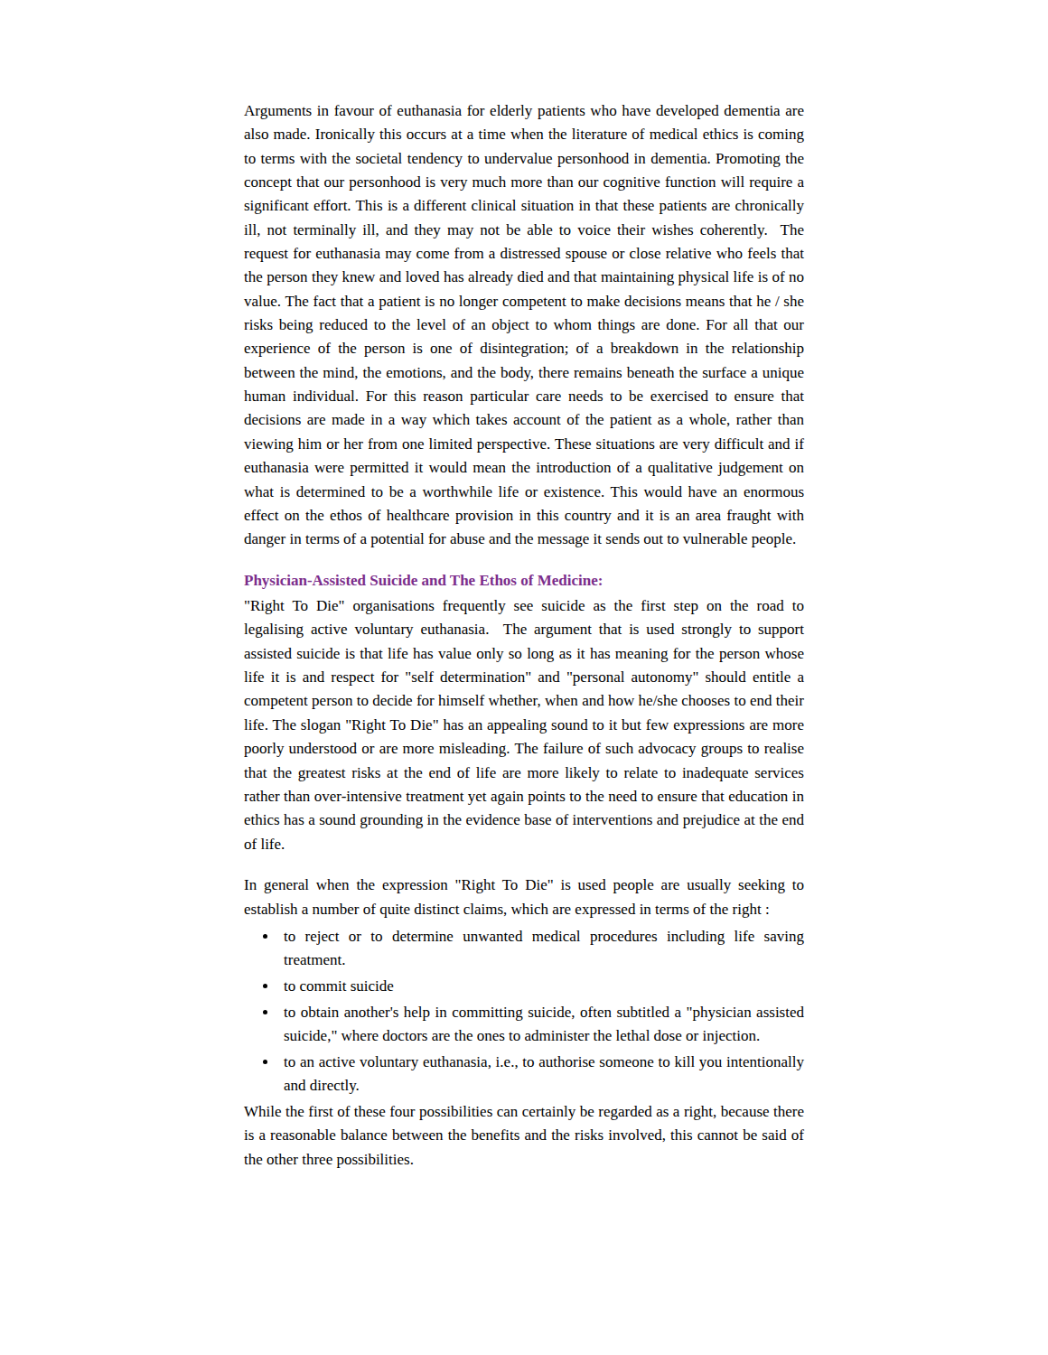Arguments in favour of euthanasia for elderly patients who have developed dementia are also made. Ironically this occurs at a time when the literature of medical ethics is coming to terms with the societal tendency to undervalue personhood in dementia. Promoting the concept that our personhood is very much more than our cognitive function will require a significant effort. This is a different clinical situation in that these patients are chronically ill, not terminally ill, and they may not be able to voice their wishes coherently. The request for euthanasia may come from a distressed spouse or close relative who feels that the person they knew and loved has already died and that maintaining physical life is of no value. The fact that a patient is no longer competent to make decisions means that he / she risks being reduced to the level of an object to whom things are done. For all that our experience of the person is one of disintegration; of a breakdown in the relationship between the mind, the emotions, and the body, there remains beneath the surface a unique human individual. For this reason particular care needs to be exercised to ensure that decisions are made in a way which takes account of the patient as a whole, rather than viewing him or her from one limited perspective. These situations are very difficult and if euthanasia were permitted it would mean the introduction of a qualitative judgement on what is determined to be a worthwhile life or existence. This would have an enormous effect on the ethos of healthcare provision in this country and it is an area fraught with danger in terms of a potential for abuse and the message it sends out to vulnerable people.
Physician-Assisted Suicide and The Ethos of Medicine:
"Right To Die" organisations frequently see suicide as the first step on the road to legalising active voluntary euthanasia. The argument that is used strongly to support assisted suicide is that life has value only so long as it has meaning for the person whose life it is and respect for "self determination" and "personal autonomy" should entitle a competent person to decide for himself whether, when and how he/she chooses to end their life. The slogan "Right To Die" has an appealing sound to it but few expressions are more poorly understood or are more misleading. The failure of such advocacy groups to realise that the greatest risks at the end of life are more likely to relate to inadequate services rather than over-intensive treatment yet again points to the need to ensure that education in ethics has a sound grounding in the evidence base of interventions and prejudice at the end of life.
In general when the expression "Right To Die" is used people are usually seeking to establish a number of quite distinct claims, which are expressed in terms of the right :
to reject or to determine unwanted medical procedures including life saving treatment.
to commit suicide
to obtain another's help in committing suicide, often subtitled a "physician assisted suicide," where doctors are the ones to administer the lethal dose or injection.
to an active voluntary euthanasia, i.e., to authorise someone to kill you intentionally and directly.
While the first of these four possibilities can certainly be regarded as a right, because there is a reasonable balance between the benefits and the risks involved, this cannot be said of the other three possibilities.